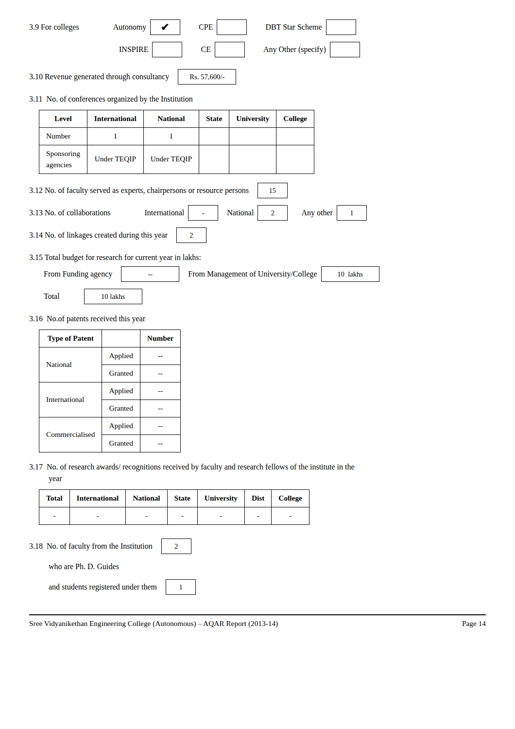3.9 For colleges Autonomy ✔ CPE DBT Star Scheme
INSPIRE CE Any Other (specify)
3.10 Revenue generated through consultancy Rs. 57,600/-
3.11 No. of conferences organized by the Institution
| Level | International | National | State | University | College |
| --- | --- | --- | --- | --- | --- |
| Number | 1 | 1 | | | |
| Sponsoring agencies | Under TEQIP | Under TEQIP | | | |
3.12 No. of faculty served as experts, chairpersons or resource persons 15
3.13 No. of collaborations International - National 2 Any other 1
3.14 No. of linkages created during this year 2
3.15 Total budget for research for current year in lakhs:
From Funding agency -- From Management of University/College 10 lakhs
Total 10 lakhs
3.16 No.of patents received this year
| Type of Patent | | Number |
| --- | --- | --- |
| National | Applied | -- |
| Granted | -- |
| International | Applied | -- |
| Granted | -- |
| Commercialised | Applied | -- |
| Granted | -- |
3.17 No. of research awards/ recognitions received by faculty and research fellows of the institute in the
year
| Total | International | National | State | University | Dist | College |
| --- | --- | --- | --- | --- | --- | --- |
| - | - | - | - | - | - | - |
3.18 No. of faculty from the Institution 2
who are Ph. D. Guides
and students registered under them 1
Sree Vidyanikethan Engineering College (Autonomous) – AQAR Report (2013-14) Page 14